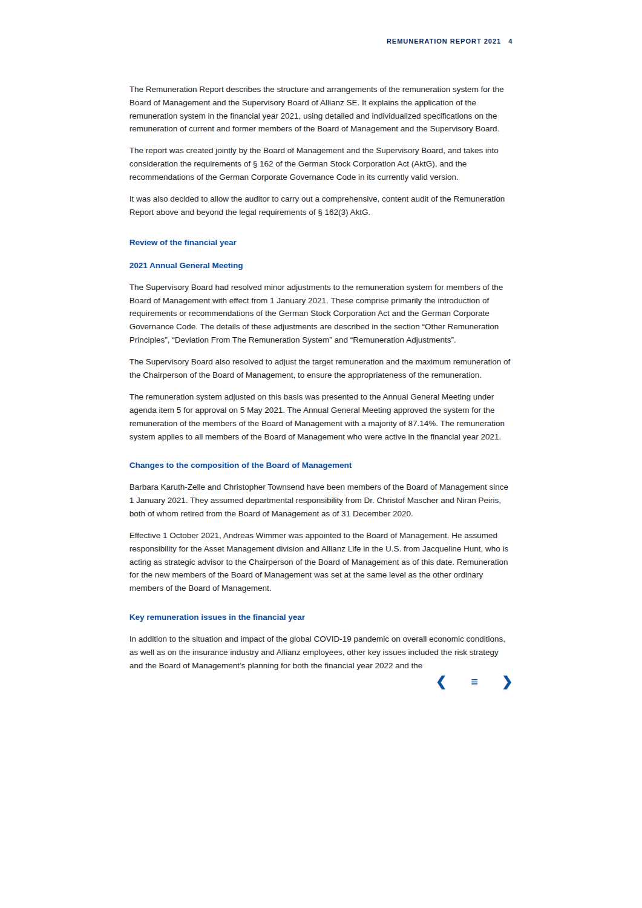REMUNERATION REPORT 20214
The Remuneration Report describes the structure and arrangements of the remuneration system for the Board of Management and the Supervisory Board of Allianz SE. It explains the application of the remuneration system in the financial year 2021, using detailed and individualized specifications on the remuneration of current and former members of the Board of Management and the Supervisory Board.
The report was created jointly by the Board of Management and the Supervisory Board, and takes into consideration the requirements of § 162 of the German Stock Corporation Act (AktG), and the recommendations of the German Corporate Governance Code in its currently valid version.
It was also decided to allow the auditor to carry out a comprehensive, content audit of the Remuneration Report above and beyond the legal requirements of § 162(3) AktG.
Review of the financial year
2021 Annual General Meeting
The Supervisory Board had resolved minor adjustments to the remuneration system for members of the Board of Management with effect from 1 January 2021. These comprise primarily the introduction of requirements or recommendations of the German Stock Corporation Act and the German Corporate Governance Code. The details of these adjustments are described in the section “Other Remuneration Principles”, “Deviation From The Remuneration System” and “Remuneration Adjustments”.
The Supervisory Board also resolved to adjust the target remuneration and the maximum remuneration of the Chairperson of the Board of Management, to ensure the appropriateness of the remuneration.
The remuneration system adjusted on this basis was presented to the Annual General Meeting under agenda item 5 for approval on 5 May 2021. The Annual General Meeting approved the system for the remuneration of the members of the Board of Management with a majority of 87.14%. The remuneration system applies to all members of the Board of Management who were active in the financial year 2021.
Changes to the composition of the Board of Management
Barbara Karuth-Zelle and Christopher Townsend have been members of the Board of Management since 1 January 2021. They assumed departmental responsibility from Dr. Christof Mascher and Niran Peiris, both of whom retired from the Board of Management as of 31 December 2020.
Effective 1 October 2021, Andreas Wimmer was appointed to the Board of Management. He assumed responsibility for the Asset Management division and Allianz Life in the U.S. from Jacqueline Hunt, who is acting as strategic advisor to the Chairperson of the Board of Management as of this date. Remuneration for the new members of the Board of Management was set at the same level as the other ordinary members of the Board of Management.
Key remuneration issues in the financial year
In addition to the situation and impact of the global COVID-19 pandemic on overall economic conditions, as well as on the insurance industry and Allianz employees, other key issues included the risk strategy and the Board of Management’s planning for both the financial year 2022 and the
❮ ≡ ❯